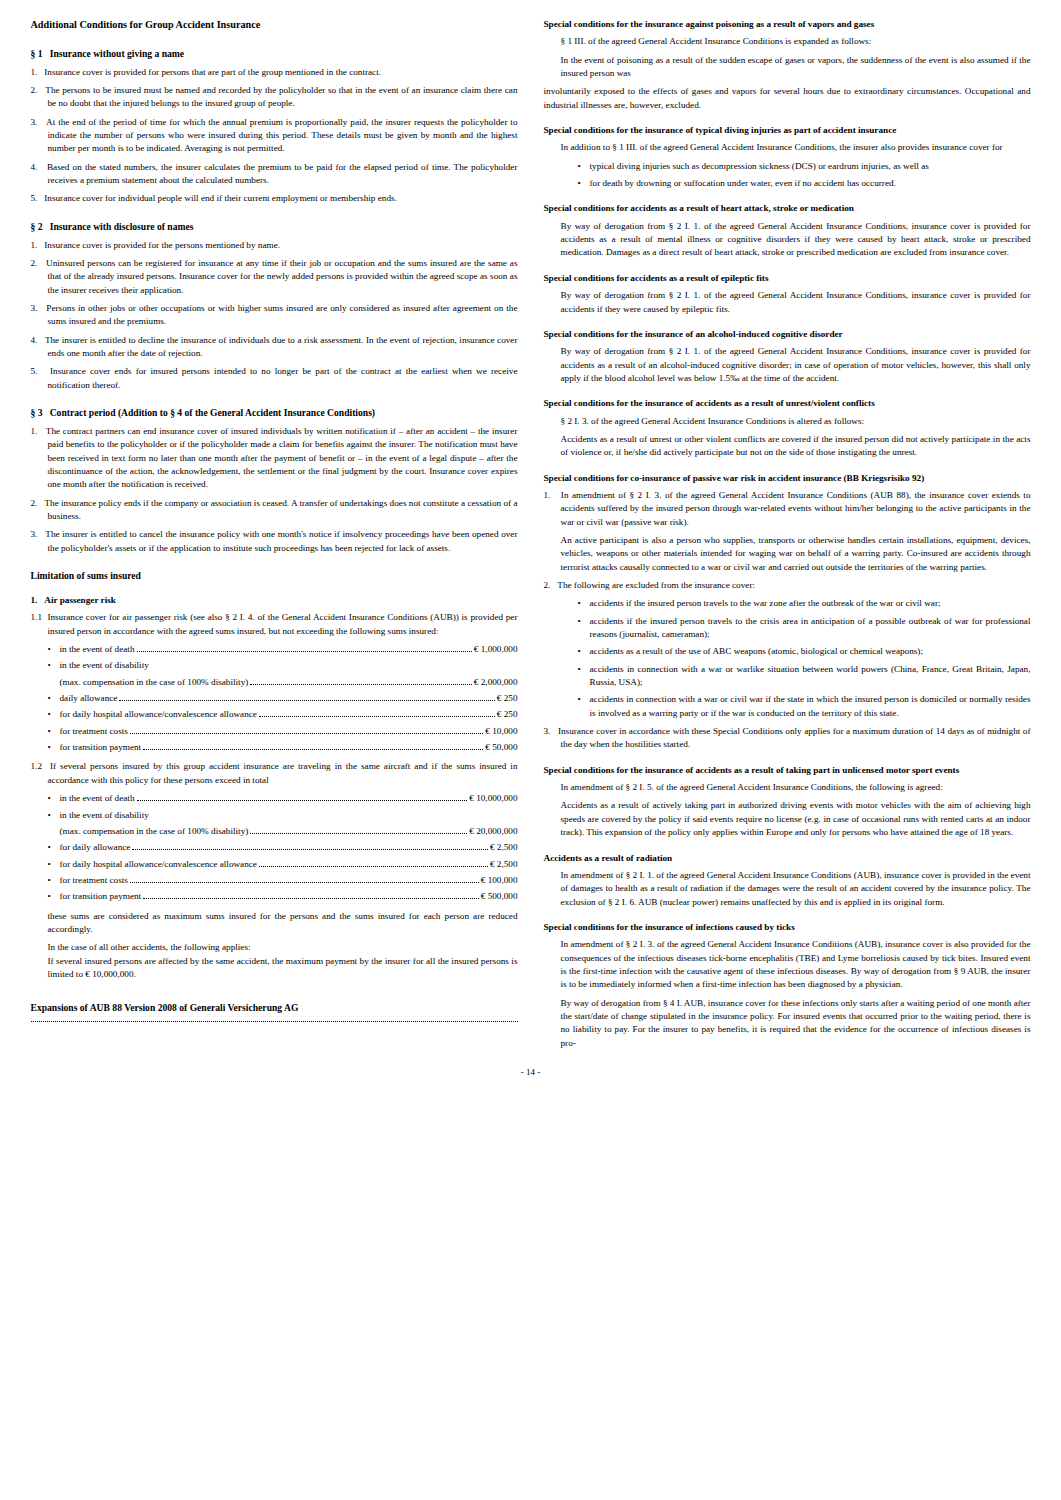Additional Conditions for Group Accident Insurance
§ 1 Insurance without giving a name
1. Insurance cover is provided for persons that are part of the group mentioned in the contract.
2. The persons to be insured must be named and recorded by the policyholder so that in the event of an insurance claim there can be no doubt that the injured belongs to the insured group of people.
3. At the end of the period of time for which the annual premium is proportionally paid, the insurer requests the policyholder to indicate the number of persons who were insured during this period. These details must be given by month and the highest number per month is to be indicated. Averaging is not permitted.
4. Based on the stated numbers, the insurer calculates the premium to be paid for the elapsed period of time. The policyholder receives a premium statement about the calculated numbers.
5. Insurance cover for individual people will end if their current employment or membership ends.
§ 2 Insurance with disclosure of names
1. Insurance cover is provided for the persons mentioned by name.
2. Uninsured persons can be registered for insurance at any time if their job or occupation and the sums insured are the same as that of the already insured persons. Insurance cover for the newly added persons is provided within the agreed scope as soon as the insurer receives their application.
3. Persons in other jobs or other occupations or with higher sums insured are only considered as insured after agreement on the sums insured and the premiums.
4. The insurer is entitled to decline the insurance of individuals due to a risk assessment. In the event of rejection, insurance cover ends one month after the date of rejection.
5. Insurance cover ends for insured persons intended to no longer be part of the contract at the earliest when we receive notification thereof.
§ 3 Contract period (Addition to § 4 of the General Accident Insurance Conditions)
1. The contract partners can end insurance cover of insured individuals by written notification if – after an accident – the insurer paid benefits to the policyholder or if the policyholder made a claim for benefits against the insurer. The notification must have been received in text form no later than one month after the payment of benefit or – in the event of a legal dispute – after the discontinuance of the action, the acknowledgement, the settlement or the final judgment by the court. Insurance cover expires one month after the notification is received.
2. The insurance policy ends if the company or association is ceased. A transfer of undertakings does not constitute a cessation of a business.
3. The insurer is entitled to cancel the insurance policy with one month's notice if insolvency proceedings have been opened over the policyholder's assets or if the application to institute such proceedings has been rejected for lack of assets.
Limitation of sums insured
1. Air passenger risk
1.1 Insurance cover for air passenger risk (see also § 2 I. 4. of the General Accident Insurance Conditions (AUB)) is provided per insured person in accordance with the agreed sums insured, but not exceeding the following sums insured:
•in the event of death € 1,000,000
•in the event of disability
(max. compensation in the case of 100% disability) € 2,000,000
•daily allowance € 250
•for daily hospital allowance/convalescence allowance € 250
•for treatment costs € 10,000
•for transition payment € 50,000
1.2 If several persons insured by this group accident insurance are traveling in the same aircraft and if the sums insured in accordance with this policy for these persons exceed in total
•in the event of death € 10,000,000
•in the event of disability
(max. compensation in the case of 100% disability) € 20,000,000
•for daily allowance € 2,500
•for daily hospital allowance/convalescence allowance € 2,500
•for treatment costs € 100,000
•for transition payment € 500,000
these sums are considered as maximum sums insured for the persons and the sums insured for each person are reduced accordingly.
In the case of all other accidents, the following applies:
If several insured persons are affected by the same accident, the maximum payment by the insurer for all the insured persons is limited to € 10,000,000.
Expansions of AUB 88 Version 2008 of Generali Versicherung AG
Special conditions for the insurance against poisoning as a result of vapors and gases
§ 1 III. of the agreed General Accident Insurance Conditions is expanded as follows:
In the event of poisoning as a result of the sudden escape of gases or vapors, the suddenness of the event is also assumed if the insured person was
involuntarily exposed to the effects of gases and vapors for several hours due to extraordinary circumstances. Occupational and industrial illnesses are, however, excluded.
Special conditions for the insurance of typical diving injuries as part of accident insurance
In addition to § 1 III. of the agreed General Accident Insurance Conditions, the insurer also provides insurance cover for
typical diving injuries such as decompression sickness (DCS) or eardrum injuries, as well as
for death by drowning or suffocation under water, even if no accident has occurred.
Special conditions for accidents as a result of heart attack, stroke or medication
By way of derogation from § 2 I. 1. of the agreed General Accident Insurance Conditions, insurance cover is provided for accidents as a result of mental illness or cognitive disorders if they were caused by heart attack, stroke or prescribed medication. Damages as a direct result of heart attack, stroke or prescribed medication are excluded from insurance cover.
Special conditions for accidents as a result of epileptic fits
By way of derogation from § 2 I. 1. of the agreed General Accident Insurance Conditions, insurance cover is provided for accidents if they were caused by epileptic fits.
Special conditions for the insurance of an alcohol-induced cognitive disorder
By way of derogation from § 2 I. 1. of the agreed General Accident Insurance Conditions, insurance cover is provided for accidents as a result of an alcohol-induced cognitive disorder; in case of operation of motor vehicles, however, this shall only apply if the blood alcohol level was below 1.5‰ at the time of the accident.
Special conditions for the insurance of accidents as a result of unrest/violent conflicts
§ 2 I. 3. of the agreed General Accident Insurance Conditions is altered as follows:
Accidents as a result of unrest or other violent conflicts are covered if the insured person did not actively participate in the acts of violence or, if he/she did actively participate but not on the side of those instigating the unrest.
Special conditions for co-insurance of passive war risk in accident insurance (BB Kriegsrisiko 92)
1. In amendment of § 2 I. 3. of the agreed General Accident Insurance Conditions (AUB 88), the insurance cover extends to accidents suffered by the insured person through war-related events without him/her belonging to the active participants in the war or civil war (passive war risk).
An active participant is also a person who supplies, transports or otherwise handles certain installations, equipment, devices, vehicles, weapons or other materials intended for waging war on behalf of a warring party. Co-insured are accidents through terrorist attacks causally connected to a war or civil war and carried out outside the territories of the warring parties.
2. The following are excluded from the insurance cover:
accidents if the insured person travels to the war zone after the outbreak of the war or civil war;
accidents if the insured person travels to the crisis area in anticipation of a possible outbreak of war for professional reasons (journalist, cameraman);
accidents as a result of the use of ABC weapons (atomic, biological or chemical weapons);
accidents in connection with a war or warlike situation between world powers (China, France, Great Britain, Japan, Russia, USA);
accidents in connection with a war or civil war if the state in which the insured person is domiciled or normally resides is involved as a warring party or if the war is conducted on the territory of this state.
3. Insurance cover in accordance with these Special Conditions only applies for a maximum duration of 14 days as of midnight of the day when the hostilities started.
Special conditions for the insurance of accidents as a result of taking part in unlicensed motor sport events
In amendment of § 2 I. 5. of the agreed General Accident Insurance Conditions, the following is agreed:
Accidents as a result of actively taking part in authorized driving events with motor vehicles with the aim of achieving high speeds are covered by the policy if said events require no license (e.g. in case of occasional runs with rented carts at an indoor track). This expansion of the policy only applies within Europe and only for persons who have attained the age of 18 years.
Accidents as a result of radiation
In amendment of § 2 I. 1. of the agreed General Accident Insurance Conditions (AUB), insurance cover is provided in the event of damages to health as a result of radiation if the damages were the result of an accident covered by the insurance policy. The exclusion of § 2 I. 6. AUB (nuclear power) remains unaffected by this and is applied in its original form.
Special conditions for the insurance of infections caused by ticks
In amendment of § 2 I. 3. of the agreed General Accident Insurance Conditions (AUB), insurance cover is also provided for the consequences of the infectious diseases tick-borne encephalitis (TBE) and Lyme borreliosis caused by tick bites. Insured event is the first-time infection with the causative agent of these infectious diseases. By way of derogation from § 9 AUB, the insurer is to be immediately informed when a first-time infection has been diagnosed by a physician.
By way of derogation from § 4 I. AUB, insurance cover for these infections only starts after a waiting period of one month after the start/date of change stipulated in the insurance policy. For insured events that occurred prior to the waiting period, there is no liability to pay. For the insurer to pay benefits, it is required that the evidence for the occurrence of infectious diseases is pro-
- 14 -